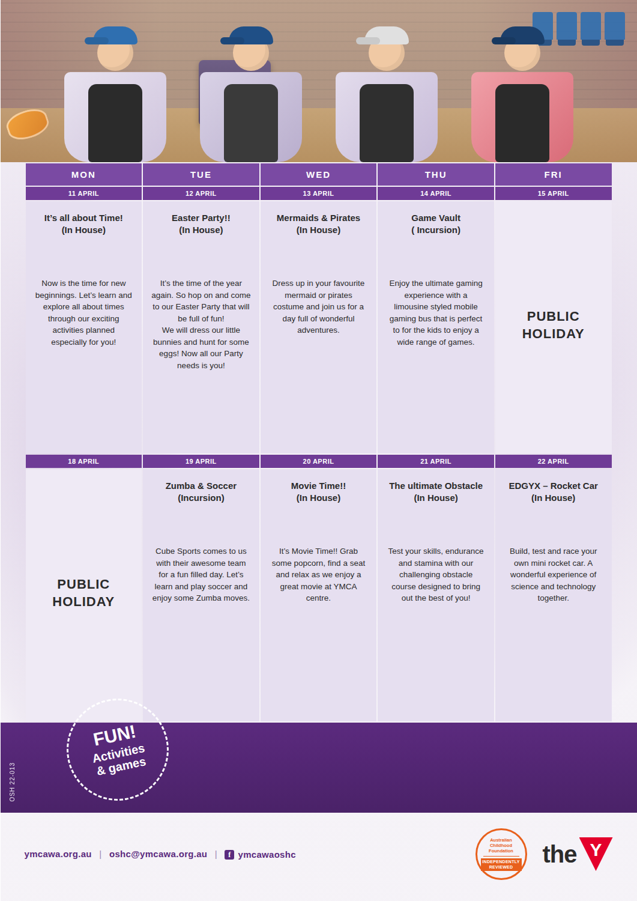YMCA
| MON | TUE | WED | THU | FRI |
| --- | --- | --- | --- | --- |
| 11 APRIL | 12 APRIL | 13 APRIL | 14 APRIL | 15 APRIL |
| It’s all about Time! (In House) Now is the time for new beginnings. Let’s learn and explore all about times through our exciting activities planned especially for you! | Easter Party!! (In House) It’s the time of the year again. So hop on and come to our Easter Party that will be full of fun! We will dress our little bunnies and hunt for some eggs! Now all our Party needs is you! | Mermaids & Pirates (In House) Dress up in your favourite mermaid or pirates costume and join us for a day full of wonderful adventures. | Game Vault ( Incursion) Enjoy the ultimate gaming experience with a limousine styled mobile gaming bus that is perfect to for the kids to enjoy a wide range of games. | PUBLIC HOLIDAY |
| 18 APRIL | 19 APRIL | 20 APRIL | 21 APRIL | 22 APRIL |
| PUBLIC HOLIDAY | Zumba & Soccer (Incursion) Cube Sports comes to us with their awesome team for a fun filled day. Let’s learn and play soccer and enjoy some Zumba moves. | Movie Time!! (In House) It’s Movie Time!! Grab some popcorn, find a seat and relax as we enjoy a great movie at YMCA centre. | The ultimate Obstacle (In House) Test your skills, endurance and stamina with our challenging obstacle course designed to bring out the best of you! | EDGYX – Rocket Car (In House) Build, test and race your own mini rocket car. A wonderful experience of science and technology together. |
OSH 22-013
FUN! Activities
& games
ymcawa.org.au | oshc@ymcawa.org.au | f ymcawaoshc
Australian
Childhood
Foundation
INDEPENDENTLY
REVIEWED
the Y